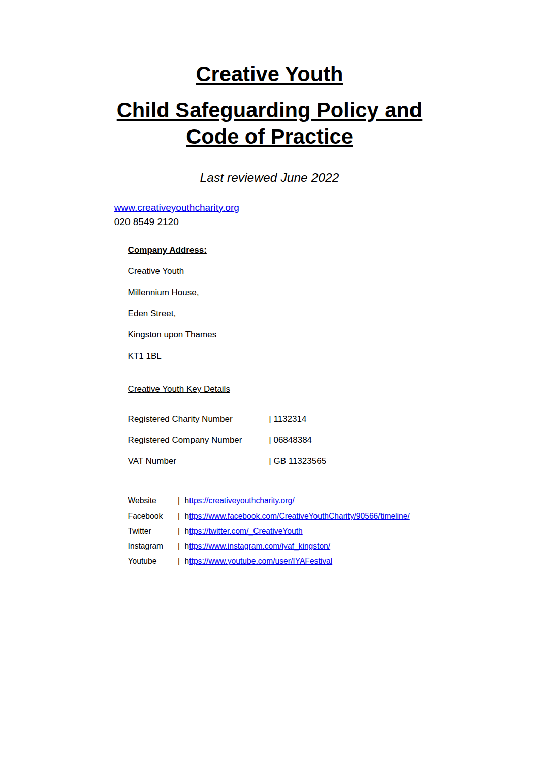Creative Youth Child Safeguarding Policy and Code of Practice
Last reviewed June 2022
www.creativeyouthcharity.org 020 8549 2120
Company Address:
Creative Youth
Millennium House,
Eden Street,
Kingston upon Thames
KT1 1BL
Creative Youth Key Details
| Registered Charity Number | / 1132314 |
| Registered Company Number | / 06848384 |
| VAT Number | / GB 11323565 |
| Website | / | h ttps://creativeyouthcharity.org/ |
| Facebook | / | h ttps://www.facebook.com/CreativeYouthCharity/90566/timeline/ |
| Twitter | / | h ttps://twitter.com/_CreativeYouth |
| Instagram | / | h ttps://www.instagram.com/iyaf_kingston/ |
| Youtube | / | h ttps://www.youtube.com/user/IYAFestival |